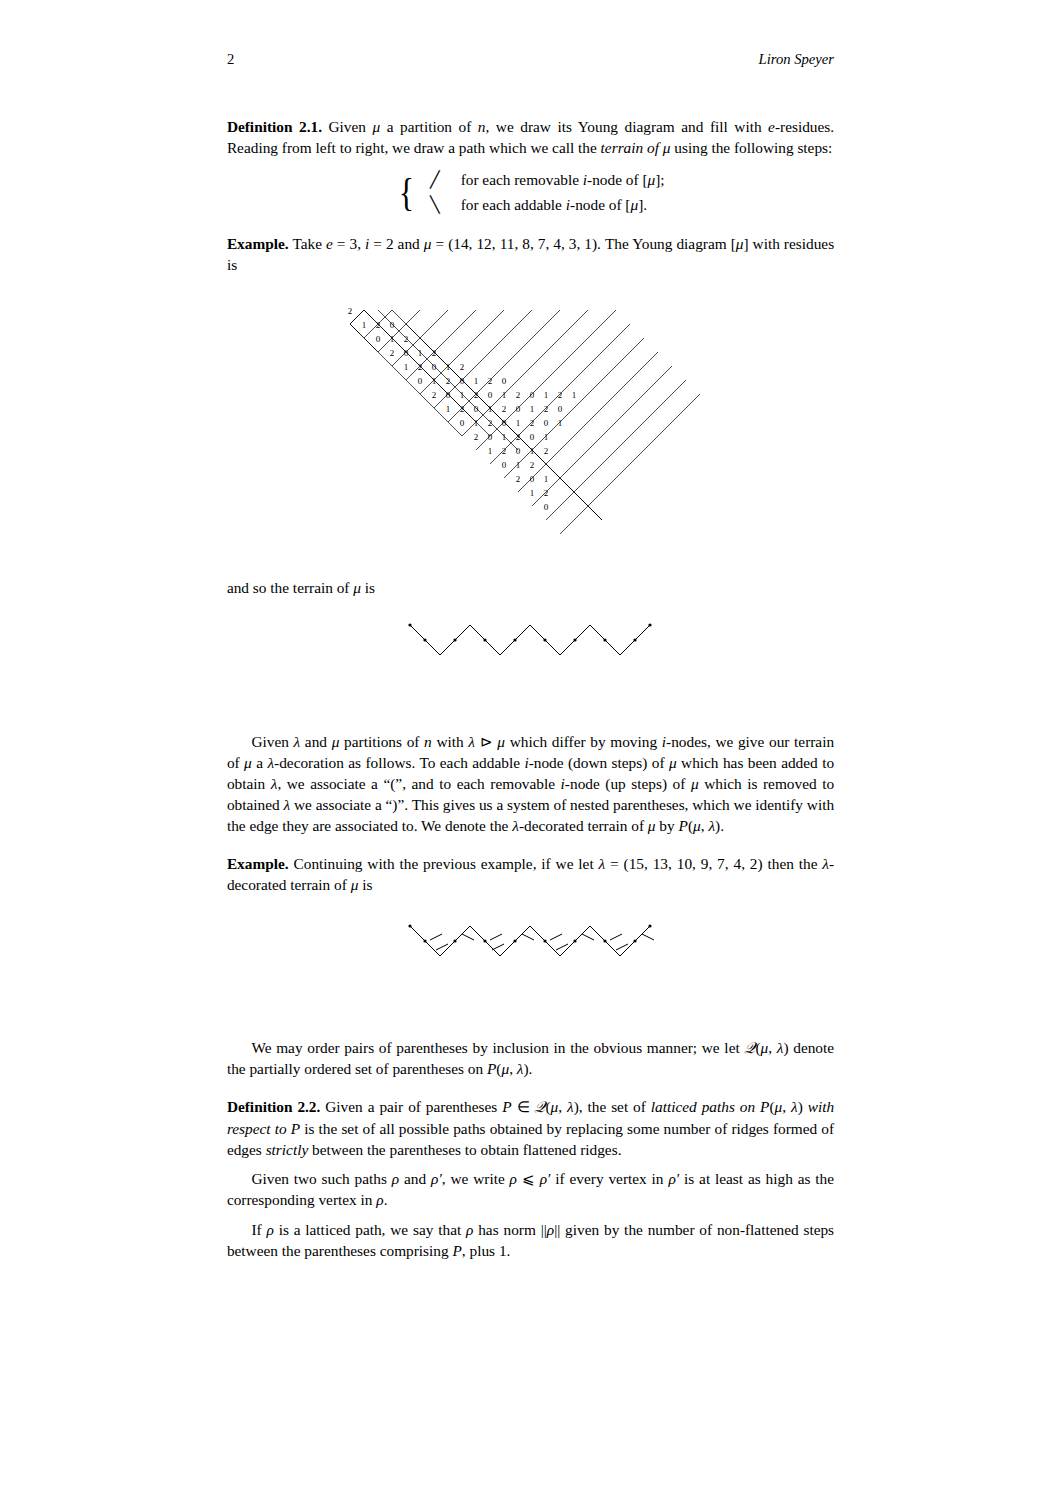2 Liron Speyer
Definition 2.1. Given μ a partition of n, we draw its Young diagram and fill with e-residues. Reading from left to right, we draw a path which we call the terrain of μ using the following steps:
{
╱ for each removable i-node of [μ];
╲ for each addable i-node of [μ].
Example. Take e = 3, i = 2 and μ = (14, 12, 11, 8, 7, 4, 3, 1). The Young diagram [μ] with residues is
2 1 2 0 0 1 2 2 0 1 2 1 2 0 1 2 0 1 2 0 1 2 0 2 0 1 2 0 1 2 0 1 2 1 1 2 0 1 2 0 1 2 0 0 1 2 0 1 2 0 1 2 0 1 2 0 1 1 2 0 1 2 0 1 2 2 0 1 1 2 0
and so the terrain of μ is
Given λ and μ partitions of n with λ ⊳ μ which differ by moving i-nodes, we give our terrain of μ a λ-decoration as follows. To each addable i-node (down steps) of μ which has been added to obtain λ, we associate a “(”, and to each removable i-node (up steps) of μ which is removed to obtained λ we associate a “)”. This gives us a system of nested parentheses, which we identify with the edge they are associated to. We denote the λ-decorated terrain of μ by P(μ, λ).
Example. Continuing with the previous example, if we let λ = (15, 13, 10, 9, 7, 4, 2) then the λ-decorated terrain of μ is
We may order pairs of parentheses by inclusion in the obvious manner; we let 𝒬(μ, λ) denote the partially ordered set of parentheses on P(μ, λ).
Definition 2.2. Given a pair of parentheses P ∈ 𝒬(μ, λ), the set of latticed paths on P(μ, λ) with respect to P is the set of all possible paths obtained by replacing some number of ridges formed of edges strictly between the parentheses to obtain flattened ridges.
Given two such paths ρ and ρ′, we write ρ ⩽ ρ′ if every vertex in ρ′ is at least as high as the corresponding vertex in ρ.
If ρ is a latticed path, we say that ρ has norm ||ρ|| given by the number of non-flattened steps between the parentheses comprising P, plus 1.